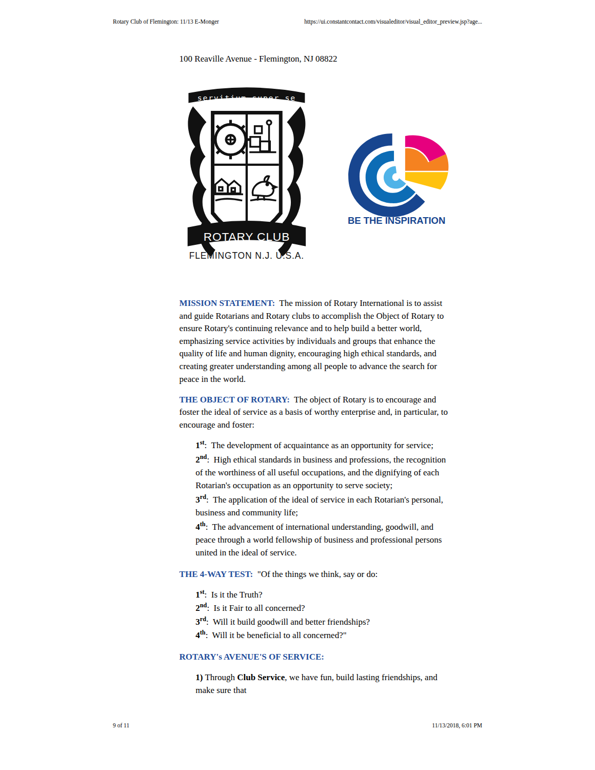Rotary Club of Flemington: 11/13 E-Monger
https://ui.constantcontact.com/visualeditor/visual_editor_preview.jsp?age...
100 Reaville Avenue - Flemington, NJ 08822
servitium super se ROTARY CLUB FLEMINGTON N.J. U.S.A. BE THE INSPIRATION
MISSION STATEMENT: The mission of Rotary International is to assist and guide Rotarians and Rotary clubs to accomplish the Object of Rotary to ensure Rotary's continuing relevance and to help build a better world, emphasizing service activities by individuals and groups that enhance the quality of life and human dignity, encouraging high ethical standards, and creating greater understanding among all people to advance the search for peace in the world.
THE OBJECT OF ROTARY: The object of Rotary is to encourage and foster the ideal of service as a basis of worthy enterprise and, in particular, to encourage and foster:
1st: The development of acquaintance as an opportunity for service;
2nd: High ethical standards in business and professions, the recognition of the worthiness of all useful occupations, and the dignifying of each Rotarian's occupation as an opportunity to serve society;
3rd: The application of the ideal of service in each Rotarian's personal, business and community life;
4th: The advancement of international understanding, goodwill, and peace through a world fellowship of business and professional persons united in the ideal of service.
THE 4-WAY TEST: "Of the things we think, say or do:
1st: Is it the Truth?
2nd: Is it Fair to all concerned?
3rd: Will it build goodwill and better friendships?
4th: Will it be beneficial to all concerned?"
ROTARY's AVENUE'S OF SERVICE:
1) Through Club Service, we have fun, build lasting friendships, and make sure that
9 of 11
11/13/2018, 6:01 PM